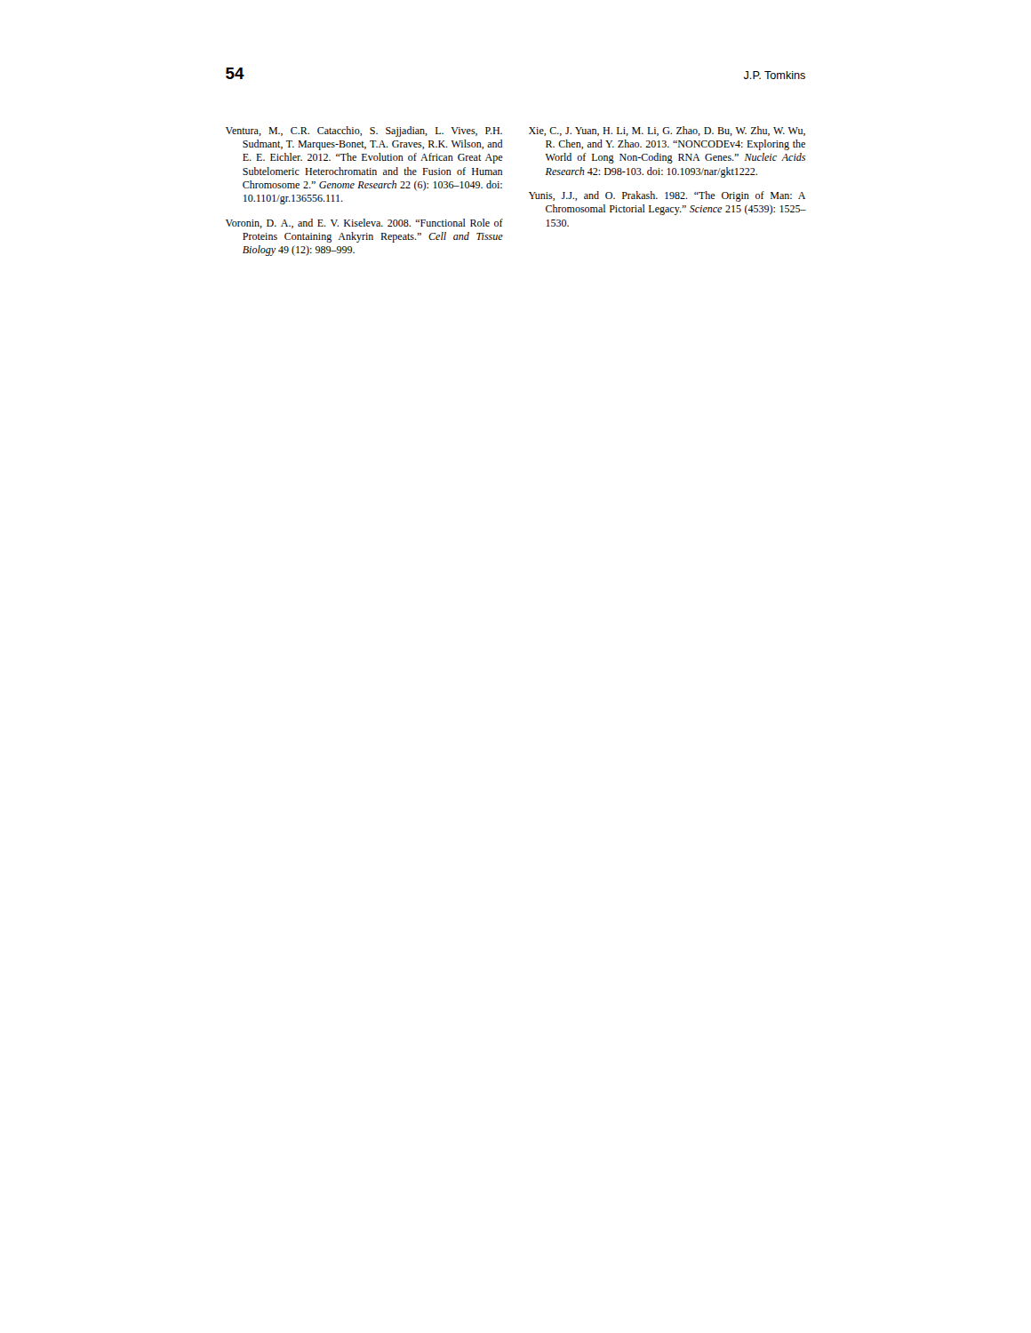54
J.P. Tomkins
Ventura, M., C.R. Catacchio, S. Sajjadian, L. Vives, P.H. Sudmant, T. Marques-Bonet, T.A. Graves, R.K. Wilson, and E. E. Eichler. 2012. “The Evolution of African Great Ape Subtelomeric Heterochromatin and the Fusion of Human Chromosome 2.” Genome Research 22 (6): 1036–1049. doi: 10.1101/gr.136556.111.
Voronin, D. A., and E. V. Kiseleva. 2008. “Functional Role of Proteins Containing Ankyrin Repeats.” Cell and Tissue Biology 49 (12): 989–999.
Xie, C., J. Yuan, H. Li, M. Li, G. Zhao, D. Bu, W. Zhu, W. Wu, R. Chen, and Y. Zhao. 2013. “NONCODEv4: Exploring the World of Long Non-Coding RNA Genes.” Nucleic Acids Research 42: D98-103. doi: 10.1093/nar/gkt1222.
Yunis, J.J., and O. Prakash. 1982. “The Origin of Man: A Chromosomal Pictorial Legacy.” Science 215 (4539): 1525–1530.